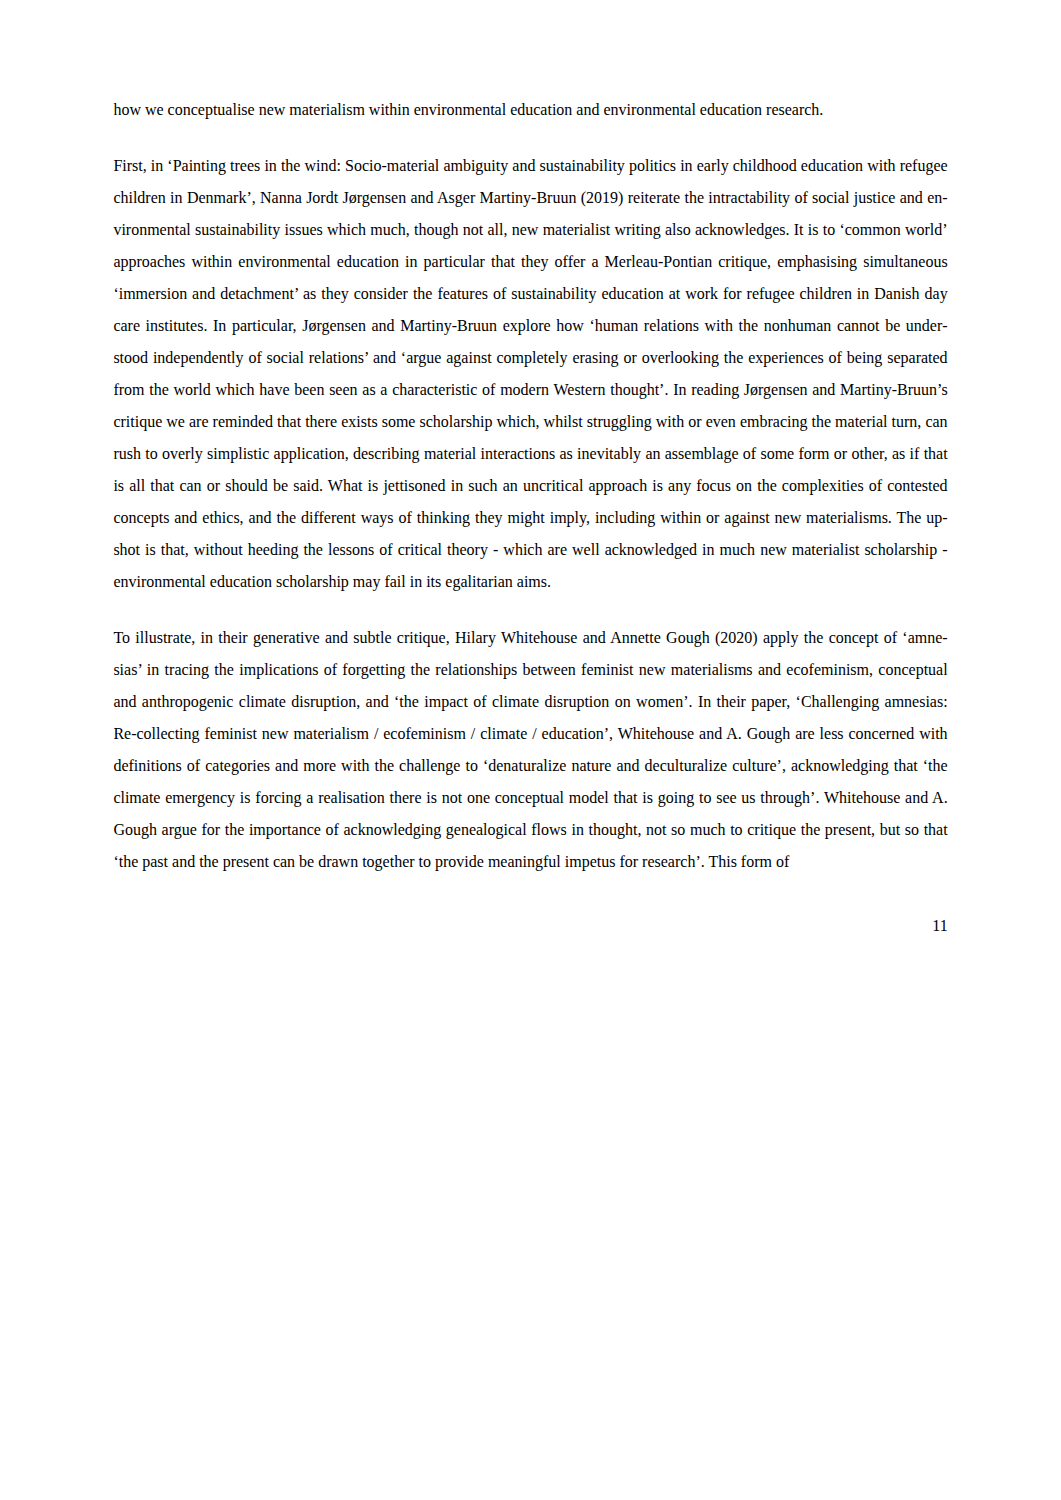how we conceptualise new materialism within environmental education and environmental education research.
First, in ‘Painting trees in the wind: Socio-material ambiguity and sustainability politics in early childhood education with refugee children in Denmark’, Nanna Jordt Jørgensen and Asger Martiny-Bruun (2019) reiterate the intractability of social justice and environmental sustainability issues which much, though not all, new materialist writing also acknowledges. It is to ‘common world’ approaches within environmental education in particular that they offer a Merleau-Pontian critique, emphasising simultaneous ‘immersion and detachment’ as they consider the features of sustainability education at work for refugee children in Danish day care institutes. In particular, Jørgensen and Martiny-Bruun explore how ‘human relations with the nonhuman cannot be understood independently of social relations’ and ‘argue against completely erasing or overlooking the experiences of being separated from the world which have been seen as a characteristic of modern Western thought’. In reading Jørgensen and Martiny-Bruun’s critique we are reminded that there exists some scholarship which, whilst struggling with or even embracing the material turn, can rush to overly simplistic application, describing material interactions as inevitably an assemblage of some form or other, as if that is all that can or should be said. What is jettisoned in such an uncritical approach is any focus on the complexities of contested concepts and ethics, and the different ways of thinking they might imply, including within or against new materialisms. The upshot is that, without heeding the lessons of critical theory - which are well acknowledged in much new materialist scholarship - environmental education scholarship may fail in its egalitarian aims.
To illustrate, in their generative and subtle critique, Hilary Whitehouse and Annette Gough (2020) apply the concept of ‘amnesias’ in tracing the implications of forgetting the relationships between feminist new materialisms and ecofeminism, conceptual and anthropogenic climate disruption, and ‘the impact of climate disruption on women’. In their paper, ‘Challenging amnesias: Re-collecting feminist new materialism / ecofeminism / climate / education’, Whitehouse and A. Gough are less concerned with definitions of categories and more with the challenge to ‘denaturalize nature and deculturalize culture’, acknowledging that ‘the climate emergency is forcing a realisation there is not one conceptual model that is going to see us through’. Whitehouse and A. Gough argue for the importance of acknowledging genealogical flows in thought, not so much to critique the present, but so that ‘the past and the present can be drawn together to provide meaningful impetus for research’. This form of
11